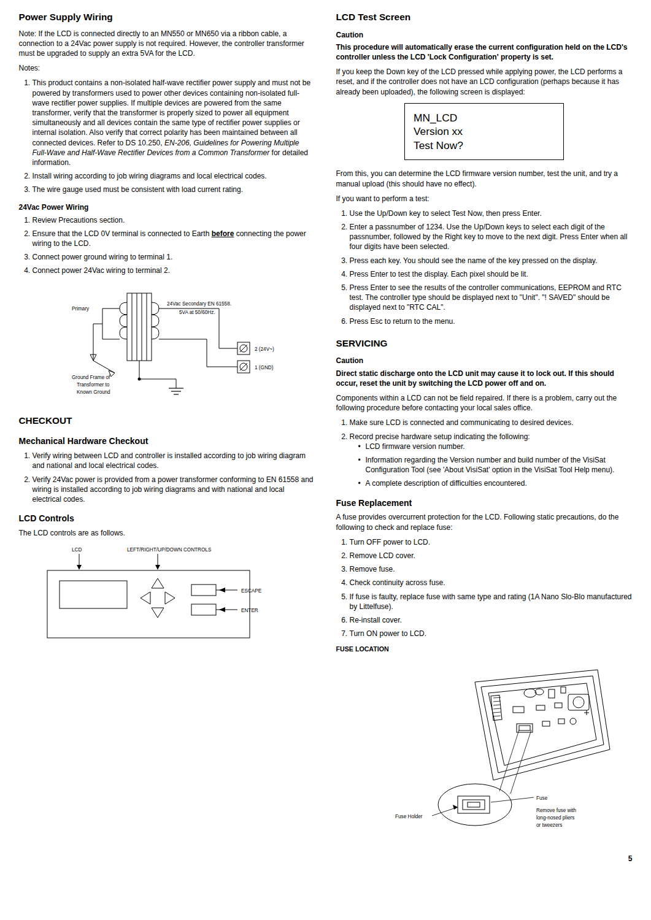Power Supply Wiring
Note: If the LCD is connected directly to an MN550 or MN650 via a ribbon cable, a connection to a 24Vac power supply is not required. However, the controller transformer must be upgraded to supply an extra 5VA for the LCD.
Notes:
This product contains a non-isolated half-wave rectifier power supply and must not be powered by transformers used to power other devices containing non-isolated full-wave rectifier power supplies. If multiple devices are powered from the same transformer, verify that the transformer is properly sized to power all equipment simultaneously and all devices contain the same type of rectifier power supplies or internal isolation. Also verify that correct polarity has been maintained between all connected devices. Refer to DS 10.250, EN-206, Guidelines for Powering Multiple Full-Wave and Half-Wave Rectifier Devices from a Common Transformer for detailed information.
Install wiring according to job wiring diagrams and local electrical codes.
The wire gauge used must be consistent with load current rating.
24Vac Power Wiring
Review Precautions section.
Ensure that the LCD 0V terminal is connected to Earth before connecting the power wiring to the LCD.
Connect power ground wiring to terminal 1.
Connect power 24Vac wiring to terminal 2.
Primary 24Vac Secondary EN 61558. 5VA at 50/60Hz. 2 (24V~) 1 (GND) Ground Frame of Transformer to Known Ground
CHECKOUT
Mechanical Hardware Checkout
Verify wiring between LCD and controller is installed according to job wiring diagram and national and local electrical codes.
Verify 24Vac power is provided from a power transformer conforming to EN 61558 and wiring is installed according to job wiring diagrams and with national and local electrical codes.
LCD Controls
The LCD controls are as follows.
LCD LEFT/RIGHT/UP/DOWN CONTROLS ESCAPE ENTER
LCD Test Screen
Caution
This procedure will automatically erase the current configuration held on the LCD's controller unless the LCD 'Lock Configuration' property is set.
If you keep the Down key of the LCD pressed while applying power, the LCD performs a reset, and if the controller does not have an LCD configuration (perhaps because it has already been uploaded), the following screen is displayed:
MN_LCD
Version xx
Test Now?
From this, you can determine the LCD firmware version number, test the unit, and try a manual upload (this should have no effect).
If you want to perform a test:
Use the Up/Down key to select Test Now, then press Enter.
Enter a passnumber of 1234. Use the Up/Down keys to select each digit of the passnumber, followed by the Right key to move to the next digit. Press Enter when all four digits have been selected.
Press each key. You should see the name of the key pressed on the display.
Press Enter to test the display. Each pixel should be lit.
Press Enter to see the results of the controller communications, EEPROM and RTC test. The controller type should be displayed next to "Unit". "! SAVED" should be displayed next to "RTC CAL".
Press Esc to return to the menu.
SERVICING
Caution
Direct static discharge onto the LCD unit may cause it to lock out. If this should occur, reset the unit by switching the LCD power off and on.
Components within a LCD can not be field repaired. If there is a problem, carry out the following procedure before contacting your local sales office.
Make sure LCD is connected and communicating to desired devices.
Record precise hardware setup indicating the following:
LCD firmware version number.
Information regarding the Version number and build number of the VisiSat Configuration Tool (see 'About VisiSat' option in the VisiSat Tool Help menu).
A complete description of difficulties encountered.
Fuse Replacement
A fuse provides overcurrent protection for the LCD. Following static precautions, do the following to check and replace fuse:
Turn OFF power to LCD.
Remove LCD cover.
Remove fuse.
Check continuity across fuse.
If fuse is faulty, replace fuse with same type and rating (1A Nano Slo-Blo manufactured by Littelfuse).
Re-install cover.
Turn ON power to LCD.
FUSE LOCATION
Fuse Remove fuse with long-nosed pliers or tweezers Fuse Holder
5